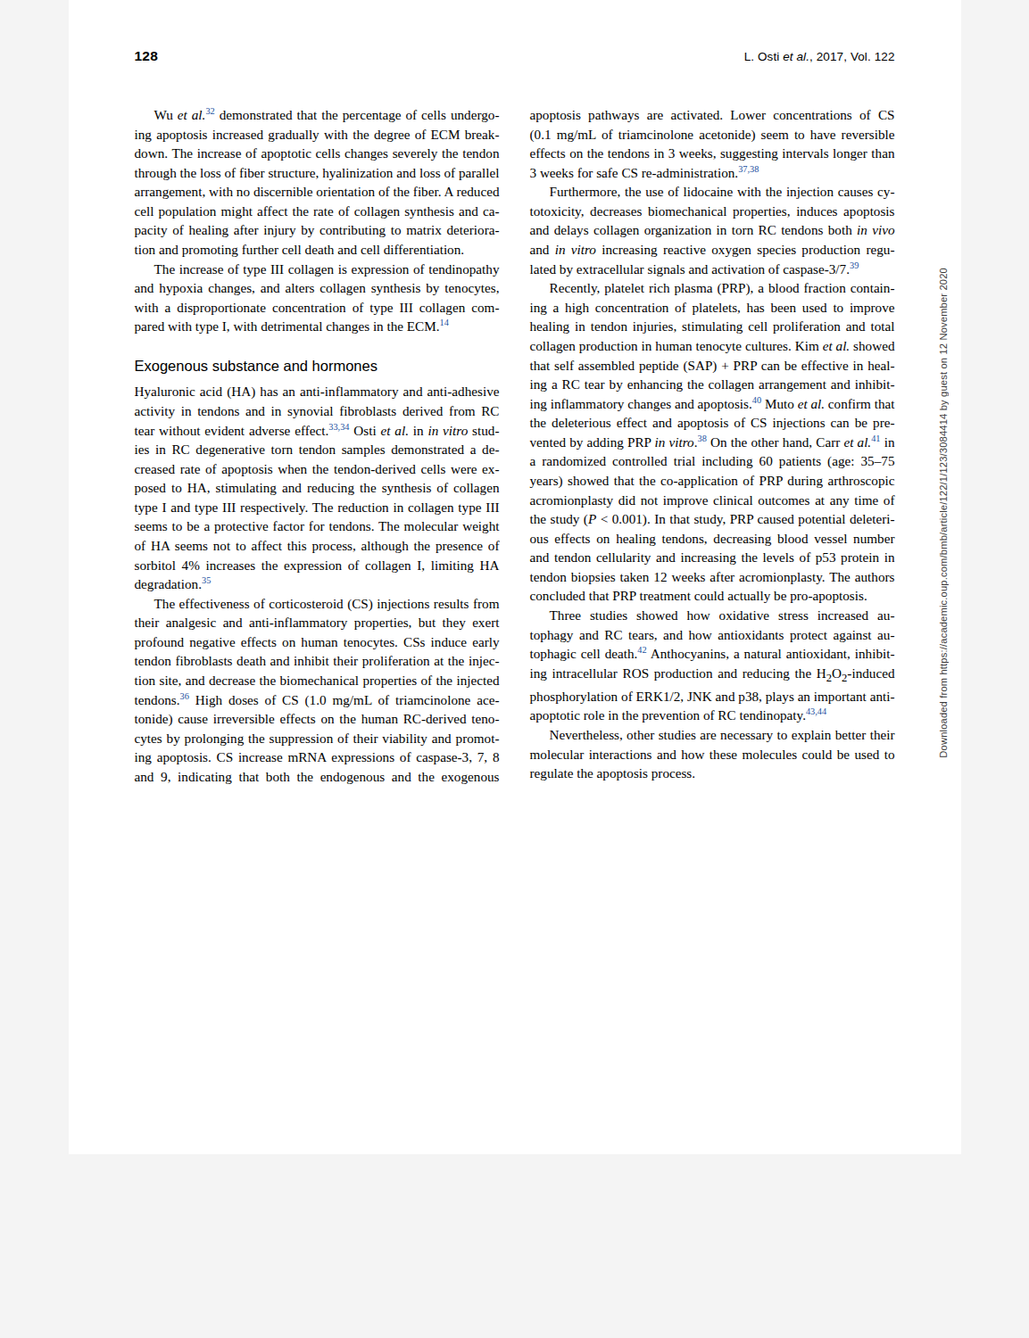128 L. Osti et al., 2017, Vol. 122
Downloaded from https://academic.oup.com/bmb/article/122/1/123/3084414 by guest on 12 November 2020
Wu et al.32 demonstrated that the percentage of cells undergoing apoptosis increased gradually with the degree of ECM breakdown. The increase of apoptotic cells changes severely the tendon through the loss of fiber structure, hyalinization and loss of parallel arrangement, with no discernible orientation of the fiber. A reduced cell population might affect the rate of collagen synthesis and capacity of healing after injury by contributing to matrix deterioration and promoting further cell death and cell differentiation.
The increase of type III collagen is expression of tendinopathy and hypoxia changes, and alters collagen synthesis by tenocytes, with a disproportionate concentration of type III collagen compared with type I, with detrimental changes in the ECM.14
Exogenous substance and hormones
Hyaluronic acid (HA) has an anti-inflammatory and anti-adhesive activity in tendons and in synovial fibroblasts derived from RC tear without evident adverse effect.33,34 Osti et al. in in vitro studies in RC degenerative torn tendon samples demonstrated a decreased rate of apoptosis when the tendon-derived cells were exposed to HA, stimulating and reducing the synthesis of collagen type I and type III respectively. The reduction in collagen type III seems to be a protective factor for tendons. The molecular weight of HA seems not to affect this process, although the presence of sorbitol 4% increases the expression of collagen I, limiting HA degradation.35
The effectiveness of corticosteroid (CS) injections results from their analgesic and anti-inflammatory properties, but they exert profound negative effects on human tenocytes. CSs induce early tendon fibroblasts death and inhibit their proliferation at the injection site, and decrease the biomechanical properties of the injected tendons.36 High doses of CS (1.0 mg/mL of triamcinolone acetonide) cause irreversible effects on the human RC-derived tenocytes by prolonging the suppression of their viability and promoting apoptosis. CS increase mRNA expressions of caspase-3, 7, 8 and 9, indicating that both the endogenous and the exogenous apoptosis pathways are activated. Lower concentrations of CS (0.1 mg/mL of triamcinolone acetonide) seem to have reversible effects on the tendons in 3 weeks, suggesting intervals longer than 3 weeks for safe CS re-administration.37,38
Furthermore, the use of lidocaine with the injection causes cytotoxicity, decreases biomechanical properties, induces apoptosis and delays collagen organization in torn RC tendons both in vivo and in vitro increasing reactive oxygen species production regulated by extracellular signals and activation of caspase-3/7.39
Recently, platelet rich plasma (PRP), a blood fraction containing a high concentration of platelets, has been used to improve healing in tendon injuries, stimulating cell proliferation and total collagen production in human tenocyte cultures. Kim et al. showed that self assembled peptide (SAP) + PRP can be effective in healing a RC tear by enhancing the collagen arrangement and inhibiting inflammatory changes and apoptosis.40 Muto et al. confirm that the deleterious effect and apoptosis of CS injections can be prevented by adding PRP in vitro.38 On the other hand, Carr et al.41 in a randomized controlled trial including 60 patients (age: 35–75 years) showed that the co-application of PRP during arthroscopic acromionplasty did not improve clinical outcomes at any time of the study (P < 0.001). In that study, PRP caused potential deleterious effects on healing tendons, decreasing blood vessel number and tendon cellularity and increasing the levels of p53 protein in tendon biopsies taken 12 weeks after acromionplasty. The authors concluded that PRP treatment could actually be pro-apoptosis.
Three studies showed how oxidative stress increased autophagy and RC tears, and how antioxidants protect against autophagic cell death.42 Anthocyanins, a natural antioxidant, inhibiting intracellular ROS production and reducing the H2O2-induced phosphorylation of ERK1/2, JNK and p38, plays an important anti-apoptotic role in the prevention of RC tendinopaty.43,44
Nevertheless, other studies are necessary to explain better their molecular interactions and how these molecules could be used to regulate the apoptosis process.